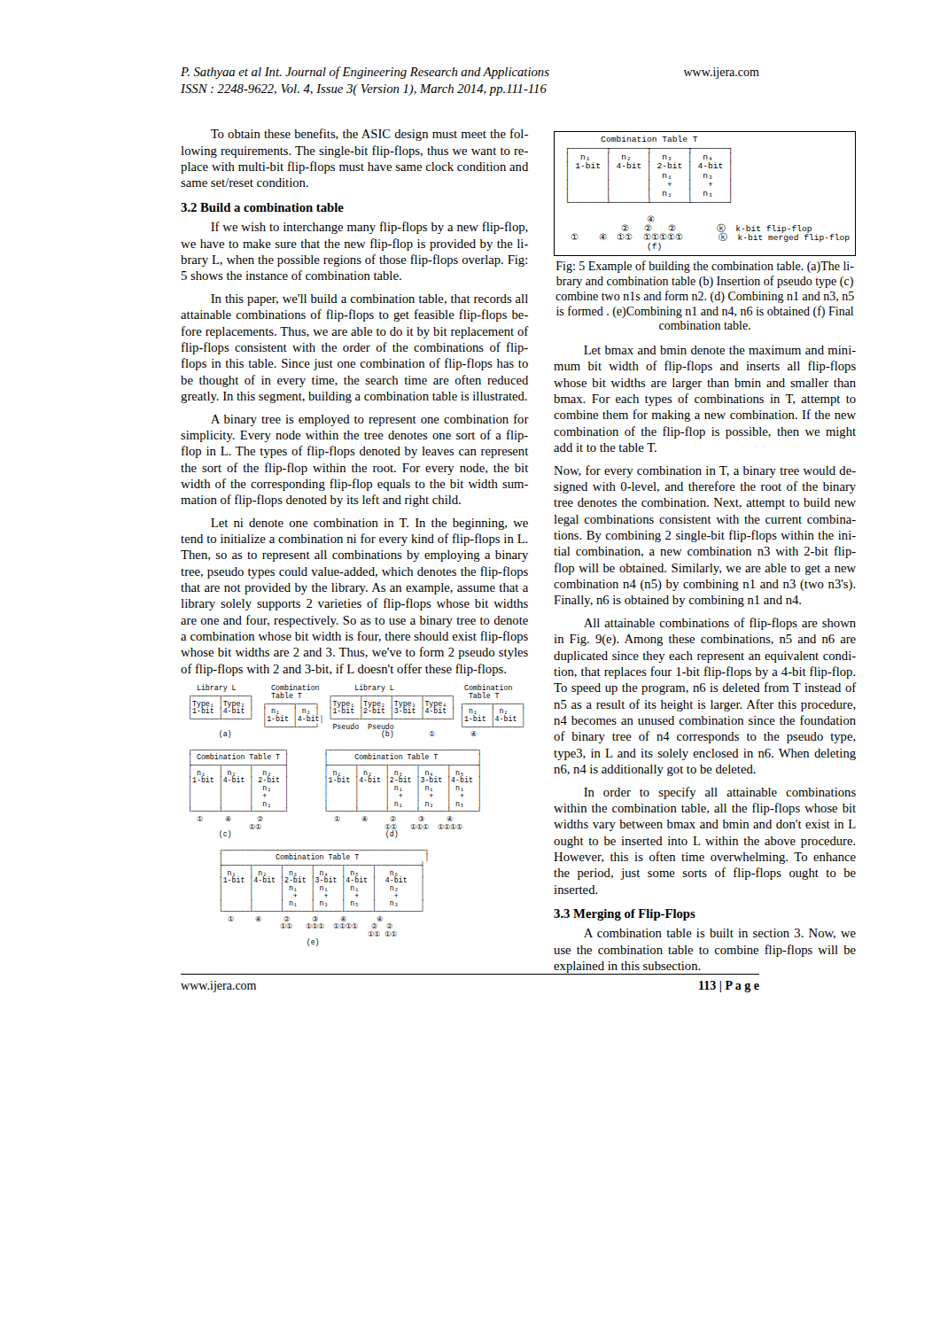P. Sathyaa et al Int. Journal of Engineering Research and Applications www.ijera.com
ISSN : 2248-9622, Vol. 4, Issue 3( Version 1), March 2014, pp.111-116
To obtain these benefits, the ASIC design must meet the following requirements. The single-bit flip-flops, thus we want to replace with multi-bit flip-flops must have same clock condition and same set/reset condition.
3.2 Build a combination table
If we wish to interchange many flip-flops by a new flip-flop, we have to make sure that the new flip-flop is provided by the library L, when the possible regions of those flip-flops overlap. Fig: 5 shows the instance of combination table.
In this paper, we'll build a combination table, that records all attainable combinations of flip-flops to get feasible flip-flops before replacements. Thus, we are able to do it by bit replacement of flip-flops consistent with the order of the combinations of flip-flops in this table. Since just one combination of flip-flops has to be thought of in every time, the search time are often reduced greatly. In this segment, building a combination table is illustrated.
A binary tree is employed to represent one combination for simplicity. Every node within the tree denotes one sort of a flip-flop in L. The types of flip-flops denoted by leaves can represent the sort of the flip-flop within the root. For every node, the bit width of the corresponding flip-flop equals to the bit width summation of flip-flops denoted by its left and right child.
Let ni denote one combination in T. In the beginning, we tend to initialize a combination ni for every kind of flip-flops in L. Then, so as to represent all combinations by employing a binary tree, pseudo types could value-added, which denotes the flip-flops that are not provided by the library. As an example, assume that a library solely supports 2 varieties of flip-flops whose bit widths are one and four, respectively. So as to use a binary tree to denote a combination whose bit width is four, there should exist flip-flops whose bit widths are 2 and 3. Thus, we've to form 2 pseudo styles of flip-flops with 2 and 3-bit, if L doesn't offer these flip-flops.
Library L Combination Library L Combination ┌──────┬──────┐ Table T ┌──────┬──────┬──────┬──────┐ Table T │Type₁ │Type₂ │ ┌──────┬────┐ │Type₁ │Type₂ │Type₃ │Type₄ │ ┌──────┬──────┐ │1-bit │4-bit │ │ n₁ │ n₂ │ │1-bit │2-bit │3-bit │4-bit │ │ n₁ │ n₂ │ └──────┴──────┘ │1-bit │4-bit│ └──────┴──────┴──────┴──────┘ │1-bit │4-bit │ └──────┴────┘ Pseudo Pseudo └──────┴──────┘ (a) (b) ① ④ ┌─────────────────────┐ ┌──────────────────────────────────┐ │ Combination Table T │ │ Combination Table T │ ├──────┬──────┬───────┤ ├──────┬──────┬──────┬──────┬──────┤ │ n₁ │ n₂ │ n₃ │ │ n₁ │ n₂ │ n₃ │ n₄ │ n₅ │ │1-bit │4-bit │ 2-bit │ │1-bit │4-bit │2-bit │3-bit │4-bit │ │ │ │ n₁ │ │ │ │ n₁ │ n₁ │ n₁ │ │ │ │ + │ │ │ │ + │ + │ + │ │ │ │ n₁ │ │ │ │ n₁ │ n₃ │ n₅ │ └──────┴──────┴───────┘ └──────┴──────┴──────┴──────┴──────┘ ① ④ ② ① ④ ② ③ ④ ①① ①① ①①① ①①①① (c) (d) ┌──────────────────────────────────────────────┐ │ Combination Table T │ ├──────┬──────┬──────┬──────┬──────┬──────────┤ │ n₁ │ n₂ │ n₃ │ n₄ │ n₅ │ n₆ │ │1-bit │4-bit │2-bit │3-bit │4-bit │ 4-bit │ │ │ │ n₁ │ n₁ │ n₁ │ n₃ │ │ │ │ + │ + │ + │ + │ │ │ │ n₁ │ n₃ │ n₅ │ n₃ │ └──────┴──────┴──────┴──────┴──────┴──────────┘ ① ④ ② ③ ④ ④ ①① ①①① ①①①① ② ② ①① ①① (e)
Combination Table T ┌───────┬───────┬───────┬───────┐ │ n₁ │ n₂ │ n₃ │ n₄ │ │ 1-bit │ 4-bit │ 2-bit │ 4-bit │ │ │ │ n₁ │ n₃ │ │ │ │ + │ + │ │ │ │ n₁ │ n₃ │ └───────┴───────┴───────┴───────┘ ④ ② ② ② ⓚ k-bit flip-flop ① ④ ①① ①①①①① ⓚ k-bit merged flip-flop (f)
Fig: 5 Example of building the combination table. (a)The library and combination table (b) Insertion of pseudo type (c) combine two n1s and form n2. (d) Combining n1 and n3, n5 is formed . (e)Combining n1 and n4, n6 is obtained (f) Final combination table.
Let bmax and bmin denote the maximum and minimum bit width of flip-flops and inserts all flip-flops whose bit widths are larger than bmin and smaller than bmax. For each types of combinations in T, attempt to combine them for making a new combination. If the new combination of the flip-flop is possible, then we might add it to the table T.
Now, for every combination in T, a binary tree would designed with 0-level, and therefore the root of the binary tree denotes the combination. Next, attempt to build new legal combinations consistent with the current combinations. By combining 2 single-bit flip-flops within the initial combination, a new combination n3 with 2-bit flip-flop will be obtained. Similarly, we are able to get a new combination n4 (n5) by combining n1 and n3 (two n3's). Finally, n6 is obtained by combining n1 and n4.
All attainable combinations of flip-flops are shown in Fig. 9(e). Among these combinations, n5 and n6 are duplicated since they each represent an equivalent condition, that replaces four 1-bit flip-flops by a 4-bit flip-flop. To speed up the program, n6 is deleted from T instead of n5 as a result of its height is larger. After this procedure, n4 becomes an unused combination since the foundation of binary tree of n4 corresponds to the pseudo type, type3, in L and its solely enclosed in n6. When deleting n6, n4 is additionally got to be deleted.
In order to specify all attainable combinations within the combination table, all the flip-flops whose bit widths vary between bmax and bmin and don't exist in L ought to be inserted into L within the above procedure. However, this is often time overwhelming. To enhance the period, just some sorts of flip-flops ought to be inserted.
3.3 Merging of Flip-Flops
A combination table is built in section 3. Now, we use the combination table to combine flip-flops will be explained in this subsection.
www.ijera.com 113 | P a g e